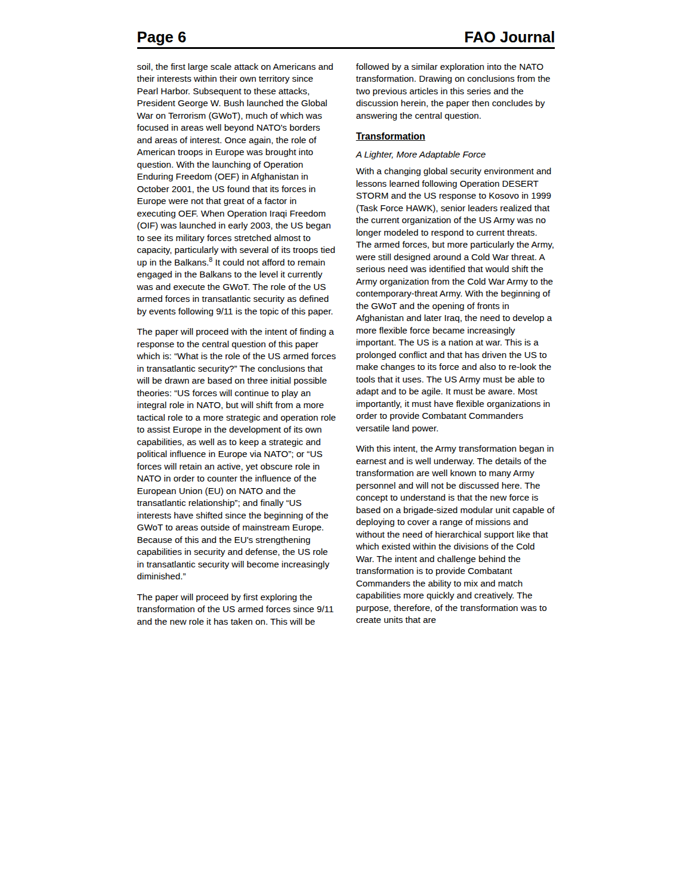Page 6
FAO Journal
soil, the first large scale attack on Americans and their interests within their own territory since Pearl Harbor. Subsequent to these attacks, President George W. Bush launched the Global War on Terrorism (GWoT), much of which was focused in areas well beyond NATO's borders and areas of interest. Once again, the role of American troops in Europe was brought into question. With the launching of Operation Enduring Freedom (OEF) in Afghanistan in October 2001, the US found that its forces in Europe were not that great of a factor in executing OEF. When Operation Iraqi Freedom (OIF) was launched in early 2003, the US began to see its military forces stretched almost to capacity, particularly with several of its troops tied up in the Balkans.8 It could not afford to remain engaged in the Balkans to the level it currently was and execute the GWoT. The role of the US armed forces in transatlantic security as defined by events following 9/11 is the topic of this paper.
The paper will proceed with the intent of finding a response to the central question of this paper which is: “What is the role of the US armed forces in transatlantic security?” The conclusions that will be drawn are based on three initial possible theories: “US forces will continue to play an integral role in NATO, but will shift from a more tactical role to a more strategic and operation role to assist Europe in the development of its own capabilities, as well as to keep a strategic and political influence in Europe via NATO”; or “US forces will retain an active, yet obscure role in NATO in order to counter the influence of the European Union (EU) on NATO and the transatlantic relationship”; and finally “US interests have shifted since the beginning of the GWoT to areas outside of mainstream Europe. Because of this and the EU's strengthening capabilities in security and defense, the US role in transatlantic security will become increasingly diminished.”
The paper will proceed by first exploring the transformation of the US armed forces since 9/11 and the new role it has taken on. This will be followed by a similar exploration into the NATO transformation. Drawing on conclusions from the two previous articles in this series and the discussion herein, the paper then concludes by answering the central question.
Transformation
A Lighter, More Adaptable Force
With a changing global security environment and lessons learned following Operation DESERT STORM and the US response to Kosovo in 1999 (Task Force HAWK), senior leaders realized that the current organization of the US Army was no longer modeled to respond to current threats. The armed forces, but more particularly the Army, were still designed around a Cold War threat. A serious need was identified that would shift the Army organization from the Cold War Army to the contemporary-threat Army. With the beginning of the GWoT and the opening of fronts in Afghanistan and later Iraq, the need to develop a more flexible force became increasingly important. The US is a nation at war. This is a prolonged conflict and that has driven the US to make changes to its force and also to re-look the tools that it uses. The US Army must be able to adapt and to be agile. It must be aware. Most importantly, it must have flexible organizations in order to provide Combatant Commanders versatile land power.
With this intent, the Army transformation began in earnest and is well underway. The details of the transformation are well known to many Army personnel and will not be discussed here. The concept to understand is that the new force is based on a brigade-sized modular unit capable of deploying to cover a range of missions and without the need of hierarchical support like that which existed within the divisions of the Cold War. The intent and challenge behind the transformation is to provide Combatant Commanders the ability to mix and match capabilities more quickly and creatively. The purpose, therefore, of the transformation was to create units that are